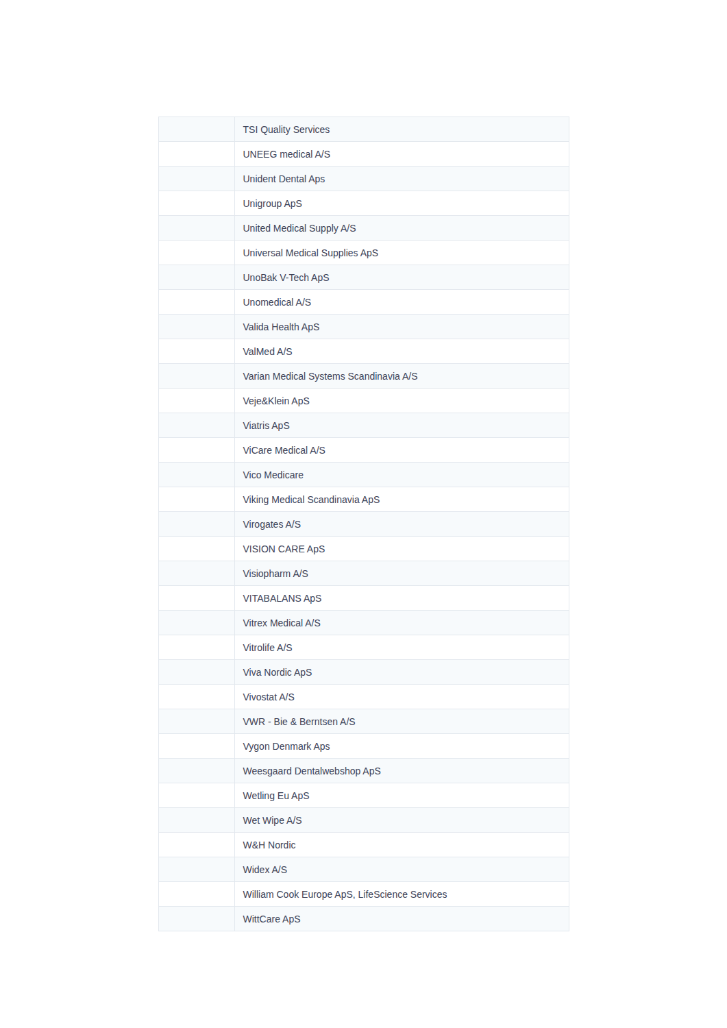| | TSI Quality Services |
| | UNEEG medical A/S |
| | Unident Dental Aps |
| | Unigroup ApS |
| | United Medical Supply A/S |
| | Universal Medical Supplies ApS |
| | UnoBak V-Tech ApS |
| | Unomedical A/S |
| | Valida Health ApS |
| | ValMed A/S |
| | Varian Medical Systems Scandinavia A/S |
| | Veje&Klein ApS |
| | Viatris ApS |
| | ViCare Medical A/S |
| | Vico Medicare |
| | Viking Medical Scandinavia ApS |
| | Virogates A/S |
| | VISION CARE ApS |
| | Visiopharm A/S |
| | VITABALANS ApS |
| | Vitrex Medical A/S |
| | Vitrolife A/S |
| | Viva Nordic ApS |
| | Vivostat A/S |
| | VWR - Bie & Berntsen A/S |
| | Vygon Denmark Aps |
| | Weesgaard Dentalwebshop ApS |
| | Wetling Eu ApS |
| | Wet Wipe A/S |
| | W&H Nordic |
| | Widex A/S |
| | William Cook Europe ApS, LifeScience Services |
| | WittCare ApS |